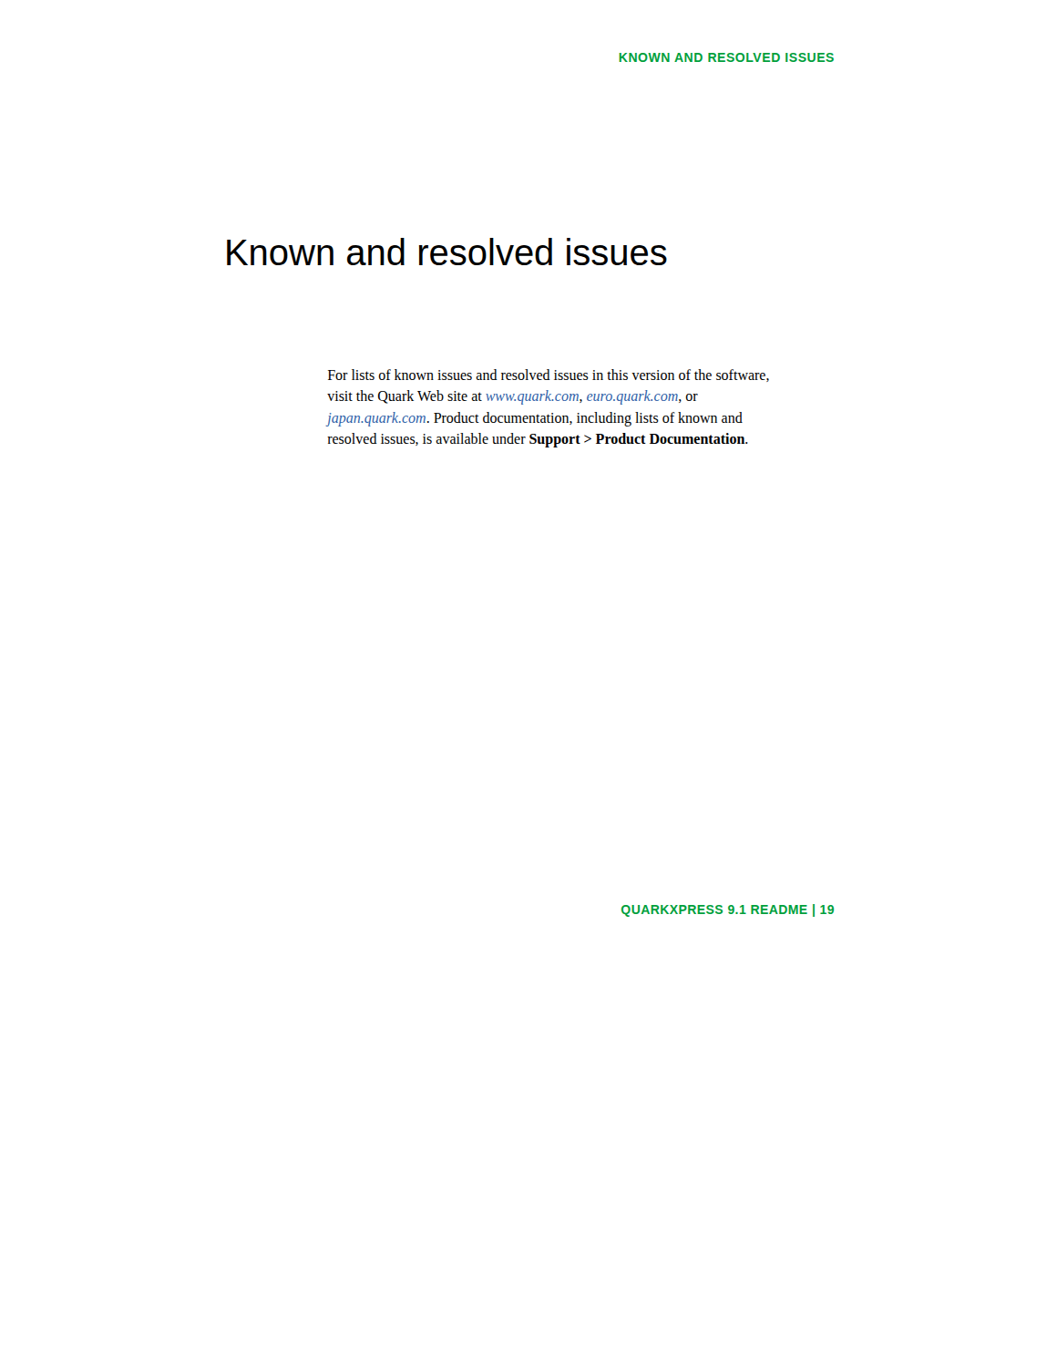KNOWN AND RESOLVED ISSUES
Known and resolved issues
For lists of known issues and resolved issues in this version of the software, visit the Quark Web site at www.quark.com, euro.quark.com, or japan.quark.com. Product documentation, including lists of known and resolved issues, is available under Support > Product Documentation.
QUARKXPRESS 9.1 README | 19